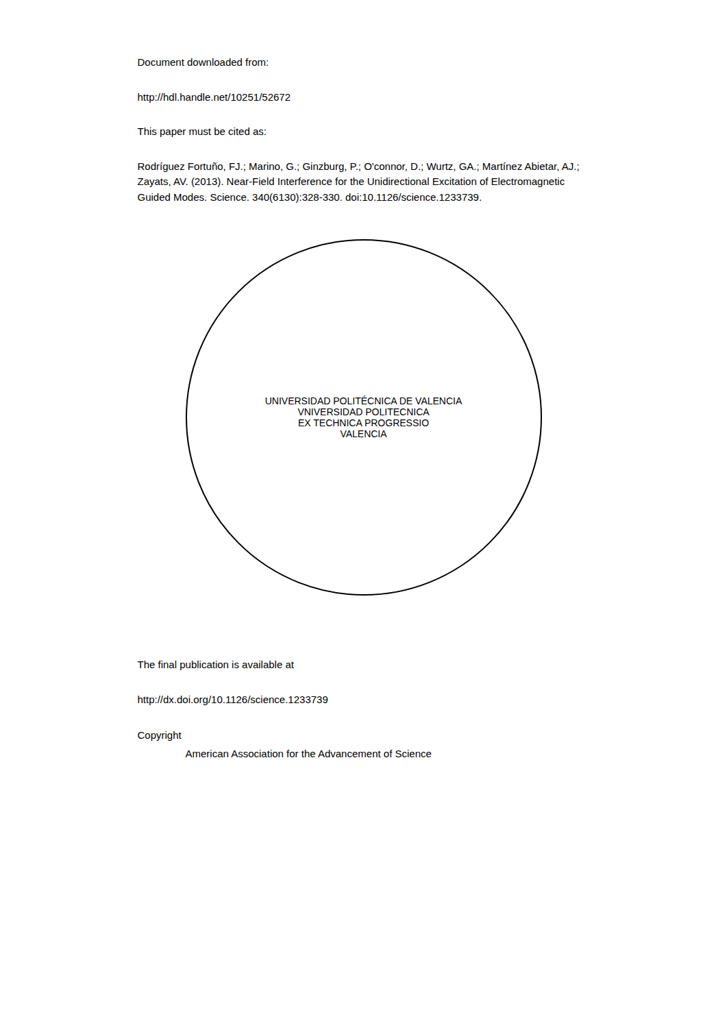Document downloaded from:
http://hdl.handle.net/10251/52672
This paper must be cited as:
Rodríguez Fortuño, FJ.; Marino, G.; Ginzburg, P.; O'connor, D.; Wurtz, GA.; Martínez Abietar, AJ.; Zayats, AV. (2013). Near-Field Interference for the Unidirectional Excitation of Electromagnetic Guided Modes. Science. 340(6130):328-330. doi:10.1126/science.1233739.
UNIVERSIDAD POLITÉCNICA DE VALENCIA
VNIVERSIDAD POLITECNICA
EX TECHNICA PROGRESSIO
VALENCIA
The final publication is available at
http://dx.doi.org/10.1126/science.1233739
Copyright American Association for the Advancement of Science